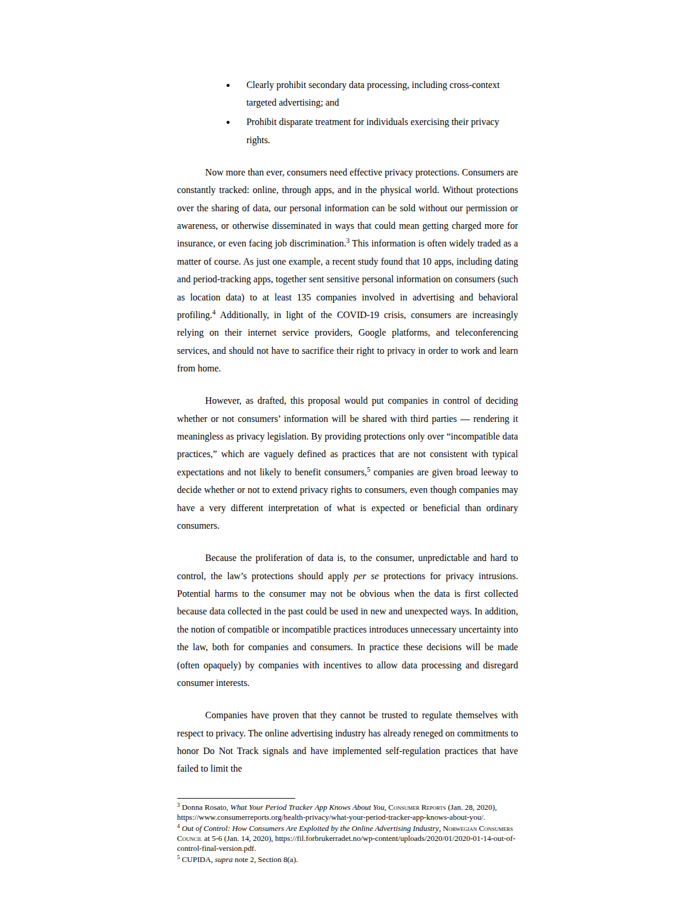Clearly prohibit secondary data processing, including cross-context targeted advertising; and
Prohibit disparate treatment for individuals exercising their privacy rights.
Now more than ever, consumers need effective privacy protections. Consumers are constantly tracked: online, through apps, and in the physical world. Without protections over the sharing of data, our personal information can be sold without our permission or awareness, or otherwise disseminated in ways that could mean getting charged more for insurance, or even facing job discrimination.3 This information is often widely traded as a matter of course. As just one example, a recent study found that 10 apps, including dating and period-tracking apps, together sent sensitive personal information on consumers (such as location data) to at least 135 companies involved in advertising and behavioral profiling.4 Additionally, in light of the COVID-19 crisis, consumers are increasingly relying on their internet service providers, Google platforms, and teleconferencing services, and should not have to sacrifice their right to privacy in order to work and learn from home.
However, as drafted, this proposal would put companies in control of deciding whether or not consumers’ information will be shared with third parties — rendering it meaningless as privacy legislation. By providing protections only over “incompatible data practices,” which are vaguely defined as practices that are not consistent with typical expectations and not likely to benefit consumers,5 companies are given broad leeway to decide whether or not to extend privacy rights to consumers, even though companies may have a very different interpretation of what is expected or beneficial than ordinary consumers.
Because the proliferation of data is, to the consumer, unpredictable and hard to control, the law’s protections should apply per se protections for privacy intrusions. Potential harms to the consumer may not be obvious when the data is first collected because data collected in the past could be used in new and unexpected ways. In addition, the notion of compatible or incompatible practices introduces unnecessary uncertainty into the law, both for companies and consumers. In practice these decisions will be made (often opaquely) by companies with incentives to allow data processing and disregard consumer interests.
Companies have proven that they cannot be trusted to regulate themselves with respect to privacy. The online advertising industry has already reneged on commitments to honor Do Not Track signals and have implemented self-regulation practices that have failed to limit the
3 Donna Rosato, What Your Period Tracker App Knows About You, Consumer Reports (Jan. 28, 2020), https://www.consumerreports.org/health-privacy/what-your-period-tracker-app-knows-about-you/.
4 Out of Control: How Consumers Are Exploited by the Online Advertising Industry, Norwegian Consumers Council at 5-6 (Jan. 14, 2020), https://fil.forbrukerradet.no/wp-content/uploads/2020/01/2020-01-14-out-of-control-final-version.pdf.
5 CUPIDA, supra note 2, Section 8(a).